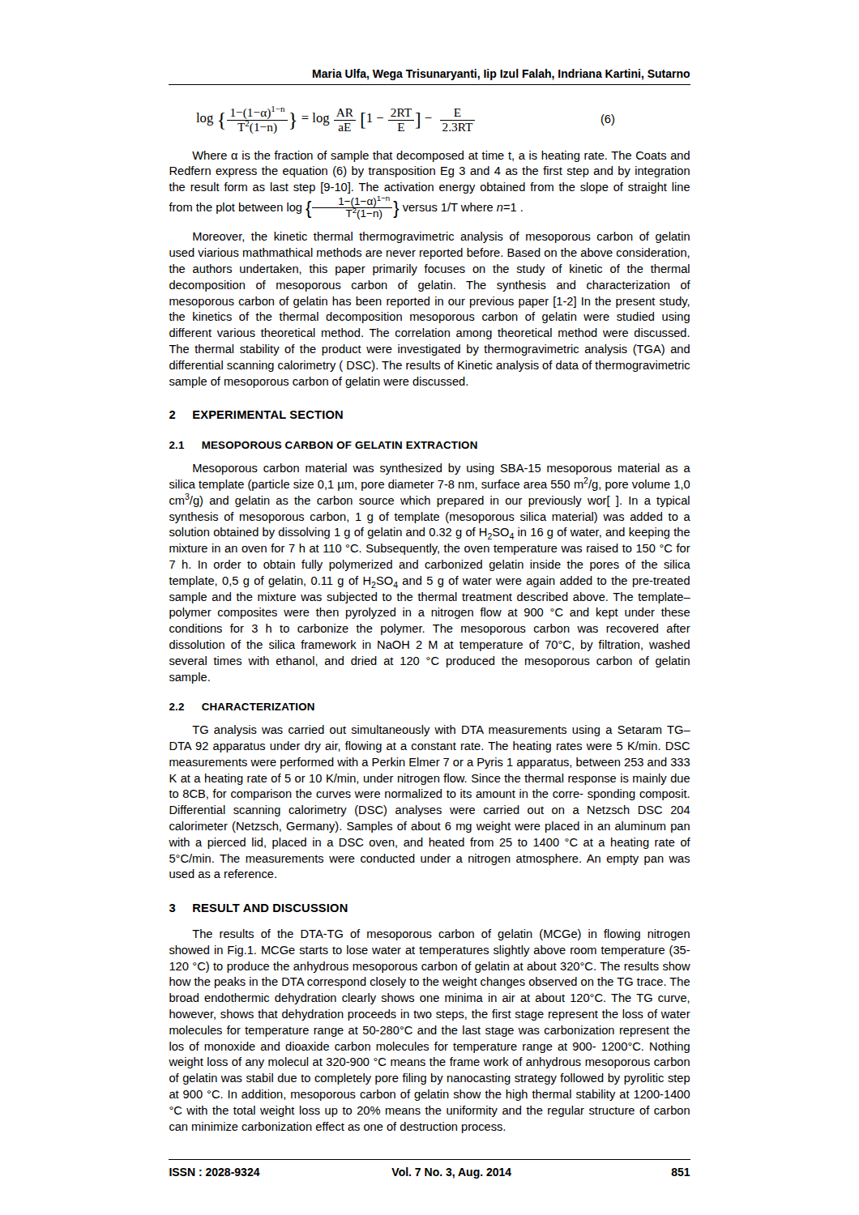Maria Ulfa, Wega Trisunaryanti, Iip Izul Falah, Indriana Kartini, Sutarno
log {1−(1−α)1−n T2(1−n)} = log AR aE [1 − 2RT E] − E 2.3RT (6)
Where α is the fraction of sample that decomposed at time t, a is heating rate. The Coats and Redfern express the equation (6) by transposition Eg 3 and 4 as the first step and by integration the result form as last step [9-10]. The activation energy obtained from the slope of straight line from the plot between log {1−(1−α)1−n T2(1−n)} versus 1/T where n=1 .
Moreover, the kinetic thermal thermogravimetric analysis of mesoporous carbon of gelatin used viarious mathmathical methods are never reported before. Based on the above consideration, the authors undertaken, this paper primarily focuses on the study of kinetic of the thermal decomposition of mesoporous carbon of gelatin. The synthesis and characterization of mesoporous carbon of gelatin has been reported in our previous paper [1-2] In the present study, the kinetics of the thermal decomposition mesoporous carbon of gelatin were studied using different various theoretical method. The correlation among theoretical method were discussed. The thermal stability of the product were investigated by thermogravimetric analysis (TGA) and differential scanning calorimetry ( DSC). The results of Kinetic analysis of data of thermogravimetric sample of mesoporous carbon of gelatin were discussed.
2 Experimental section
2.1 Mesoporous carbon of gelatin extraction
Mesoporous carbon material was synthesized by using SBA-15 mesoporous material as a silica template (particle size 0,1 µm, pore diameter 7-8 nm, surface area 550 m2/g, pore volume 1,0 cm3/g) and gelatin as the carbon source which prepared in our previously wor[ ]. In a typical synthesis of mesoporous carbon, 1 g of template (mesoporous silica material) was added to a solution obtained by dissolving 1 g of gelatin and 0.32 g of H2SO4 in 16 g of water, and keeping the mixture in an oven for 7 h at 110 °C. Subsequently, the oven temperature was raised to 150 °C for 7 h. In order to obtain fully polymerized and carbonized gelatin inside the pores of the silica template, 0,5 g of gelatin, 0.11 g of H2SO4 and 5 g of water were again added to the pre-treated sample and the mixture was subjected to the thermal treatment described above. The template–polymer composites were then pyrolyzed in a nitrogen flow at 900 °C and kept under these conditions for 3 h to carbonize the polymer. The mesoporous carbon was recovered after dissolution of the silica framework in NaOH 2 M at temperature of 70°C, by filtration, washed several times with ethanol, and dried at 120 °C produced the mesoporous carbon of gelatin sample.
2.2 Characterization
TG analysis was carried out simultaneously with DTA measurements using a Setaram TG– DTA 92 apparatus under dry air, flowing at a constant rate. The heating rates were 5 K/min. DSC measurements were performed with a Perkin Elmer 7 or a Pyris 1 apparatus, between 253 and 333 K at a heating rate of 5 or 10 K/min, under nitrogen flow. Since the thermal response is mainly due to 8CB, for comparison the curves were normalized to its amount in the corre- sponding composit. Differential scanning calorimetry (DSC) analyses were carried out on a Netzsch DSC 204 calorimeter (Netzsch, Germany). Samples of about 6 mg weight were placed in an aluminum pan with a pierced lid, placed in a DSC oven, and heated from 25 to 1400 °C at a heating rate of 5°C/min. The measurements were conducted under a nitrogen atmosphere. An empty pan was used as a reference.
3 Result And Discussion
The results of the DTA-TG of mesoporous carbon of gelatin (MCGe) in flowing nitrogen showed in Fig.1. MCGe starts to lose water at temperatures slightly above room temperature (35-120 °C) to produce the anhydrous mesoporous carbon of gelatin at about 320°C. The results show how the peaks in the DTA correspond closely to the weight changes observed on the TG trace. The broad endothermic dehydration clearly shows one minima in air at about 120°C. The TG curve, however, shows that dehydration proceeds in two steps, the first stage represent the loss of water molecules for temperature range at 50-280°C and the last stage was carbonization represent the los of monoxide and dioaxide carbon molecules for temperature range at 900- 1200°C. Nothing weight loss of any molecul at 320-900 °C means the frame work of anhydrous mesoporous carbon of gelatin was stabil due to completely pore filing by nanocasting strategy followed by pyrolitic step at 900 °C. In addition, mesoporous carbon of gelatin show the high thermal stability at 1200-1400 °C with the total weight loss up to 20% means the uniformity and the regular structure of carbon can minimize carbonization effect as one of destruction process.
ISSN : 2028-9324
Vol. 7 No. 3, Aug. 2014
851